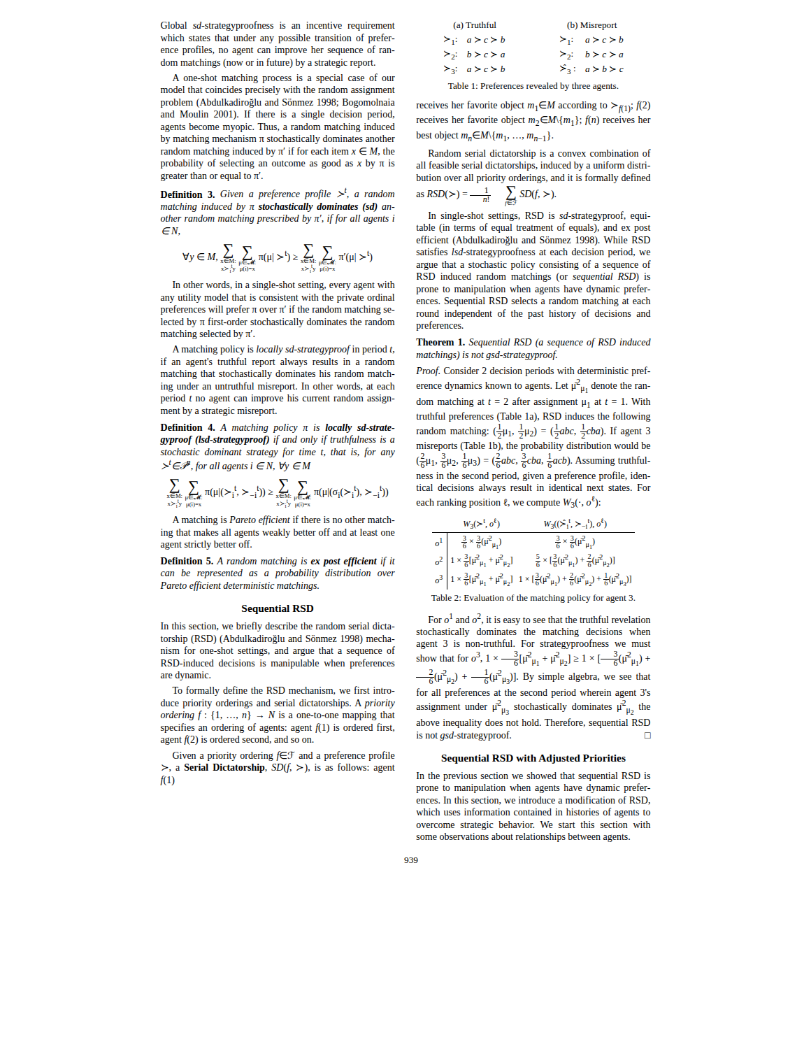Global sd-strategyproofness is an incentive requirement which states that under any possible transition of preference profiles, no agent can improve her sequence of random matchings (now or in future) by a strategic report.
A one-shot matching process is a special case of our model that coincides precisely with the random assignment problem (Abdulkadiroğlu and Sönmez 1998; Bogomolnaia and Moulin 2001). If there is a single decision period, agents become myopic. Thus, a random matching induced by matching mechanism π stochastically dominates another random matching induced by π′ if for each item x ∈ M, the probability of selecting an outcome as good as x by π is greater than or equal to π′.
Definition 3. Given a preference profile ≻t, a random matching induced by π stochastically dominates (sd) another random matching prescribed by π′, if for all agents i ∈ N,
∀y ∈ M, ∑x∈M:
x≻ity ∑μ∈𝓜:
μ(i)=x π(μ| ≻t) ≥ ∑x∈M:
x≻ity ∑μ∈𝓜:
μ(i)=x π′(μ| ≻t)
In other words, in a single-shot setting, every agent with any utility model that is consistent with the private ordinal preferences will prefer π over π′ if the random matching selected by π first-order stochastically dominates the random matching selected by π′.
A matching policy is locally sd-strategyproof in period t, if an agent's truthful report always results in a random matching that stochastically dominates his random matching under an untruthful misreport. In other words, at each period t no agent can improve his current random assignment by a strategic misreport.
Definition 4. A matching policy π is locally sd-strategyproof (lsd-strategyproof) if and only if truthfulness is a stochastic dominant strategy for time t, that is, for any ≻t∈𝒫n, for all agents i ∈ N, ∀y ∈ M
∑x∈M:
x≻ity ∑μ∈𝓜:
μ(i)=x π(μ|(≻it, ≻−it)) ≥ ∑x∈M:
x≻ity ∑μ∈𝓜:
μ(i)=x π(μ|(σi(≻it), ≻−it))
A matching is Pareto efficient if there is no other matching that makes all agents weakly better off and at least one agent strictly better off.
Definition 5. A random matching is ex post efficient if it can be represented as a probability distribution over Pareto efficient deterministic matchings.
Sequential RSD
In this section, we briefly describe the random serial dictatorship (RSD) (Abdulkadiroğlu and Sönmez 1998) mechanism for one-shot settings, and argue that a sequence of RSD-induced decisions is manipulable when preferences are dynamic.
To formally define the RSD mechanism, we first introduce priority orderings and serial dictatorships. A priority ordering f : {1, …, n} → N is a one-to-one mapping that specifies an ordering of agents: agent f(1) is ordered first, agent f(2) is ordered second, and so on.
Given a priority ordering f∈ℱ and a preference profile ≻, a Serial Dictatorship, SD(f, ≻), is as follows: agent f(1)
(a) Truthful(b) Misreport
| ≻ 1 : | a ≻ c ≻ b |
| ≻ 2 : | b ≻ c ≻ a |
| ≻ 3 : | a ≻ c ≻ b |
| ≻ 1 : | a ≻ c ≻ b |
| ≻ 2 : | b ≻ c ≻ a |
| ≻̂ 3 : | a ≻ b ≻ c |
Table 1: Preferences revealed by three agents.
receives her favorite object m1∈M according to ≻f(1); f(2) receives her favorite object m2∈M\{m1}; f(n) receives her best object mn∈M\{m1, …, mn−1}.
Random serial dictatorship is a convex combination of all feasible serial dictatorships, induced by a uniform distribution over all priority orderings, and it is formally defined as RSD(≻) = 1 n! ∑f∈ℱ SD(f, ≻).
In single-shot settings, RSD is sd-strategyproof, equitable (in terms of equal treatment of equals), and ex post efficient (Abdulkadiroğlu and Sönmez 1998). While RSD satisfies lsd-strategyproofness at each decision period, we argue that a stochastic policy consisting of a sequence of RSD induced random matchings (or sequential RSD) is prone to manipulation when agents have dynamic preferences. Sequential RSD selects a random matching at each round independent of the past history of decisions and preferences.
Theorem 1. Sequential RSD (a sequence of RSD induced matchings) is not gsd-strategyproof.
Proof. Consider 2 decision periods with deterministic preference dynamics known to agents. Let μ̄2μ1 denote the random matching at t = 2 after assignment μ1 at t = 1. With truthful preferences (Table 1a), RSD induces the following random matching: (12μ1, 12μ2) = (12 abc, 12 cba). If agent 3 misreports (Table 1b), the probability distribution would be (26μ1, 36μ2, 16μ3) = (26 abc, 36 cba, 16 acb). Assuming truthfulness in the second period, given a preference profile, identical decisions always result in identical next states. For each ranking position ℓ, we compute W3(·, oℓ):
| | W 3 (≻ t , o ℓ ) | W 3 ((≻̂ i t , ≻ −i t ), o ℓ ) |
| --- | --- | --- |
| o 1 | 3 6 × 3 6 (μ̄ 2 μ 1 ) | 3 6 × 3 6 (μ̄ 2 μ 1 ) |
| o 2 | 1 × 3 6 [μ̄ 2 μ 1 + μ̄ 2 μ 2 ] | 5 6 × [ 3 6 (μ̄ 2 μ 1 ) + 2 6 (μ̄ 2 μ 2 )] |
| o 3 | 1 × 3 6 [μ̄ 2 μ 1 + μ̄ 2 μ 2 ] | 1 × [ 3 6 (μ̄ 2 μ 1 ) + 2 6 (μ̄ 2 μ 2 ) + 1 6 (μ̄ 2 μ 3 )] |
Table 2: Evaluation of the matching policy for agent 3.
For o1 and o2, it is easy to see that the truthful revelation stochastically dominates the matching decisions when agent 3 is non-truthful. For strategyproofness we must show that for o3, 1 × 36[μ̄2μ1 + μ̄2μ2] ≥ 1 × [36(μ̄2μ1) + 26(μ̄2μ2) + 16(μ̄2μ3)]. By simple algebra, we see that for all preferences at the second period wherein agent 3's assignment under μ̄2μ3 stochastically dominates μ̄2μ2 the above inequality does not hold. Therefore, sequential RSD is not gsd-strategyproof. □
Sequential RSD with Adjusted Priorities
In the previous section we showed that sequential RSD is prone to manipulation when agents have dynamic preferences. In this section, we introduce a modification of RSD, which uses information contained in histories of agents to overcome strategic behavior. We start this section with some observations about relationships between agents.
939